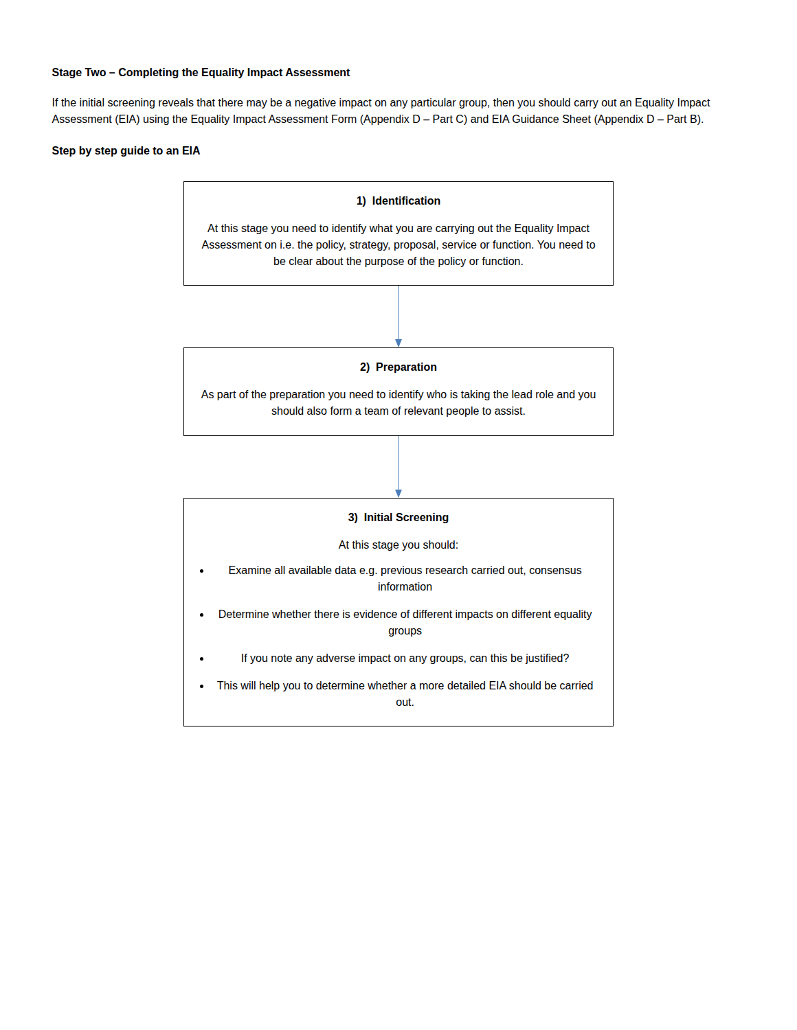Stage Two – Completing the Equality Impact Assessment
If the initial screening reveals that there may be a negative impact on any particular group, then you should carry out an Equality Impact Assessment (EIA) using the Equality Impact Assessment Form (Appendix D – Part C) and EIA Guidance Sheet (Appendix D – Part B).
Step by step guide to an EIA
1) Identification
At this stage you need to identify what you are carrying out the Equality Impact Assessment on i.e. the policy, strategy, proposal, service or function. You need to be clear about the purpose of the policy or function.
2) Preparation
As part of the preparation you need to identify who is taking the lead role and you should also form a team of relevant people to assist.
3) Initial Screening
At this stage you should:
Examine all available data e.g. previous research carried out, consensus information
Determine whether there is evidence of different impacts on different equality groups
If you note any adverse impact on any groups, can this be justified?
This will help you to determine whether a more detailed EIA should be carried out.